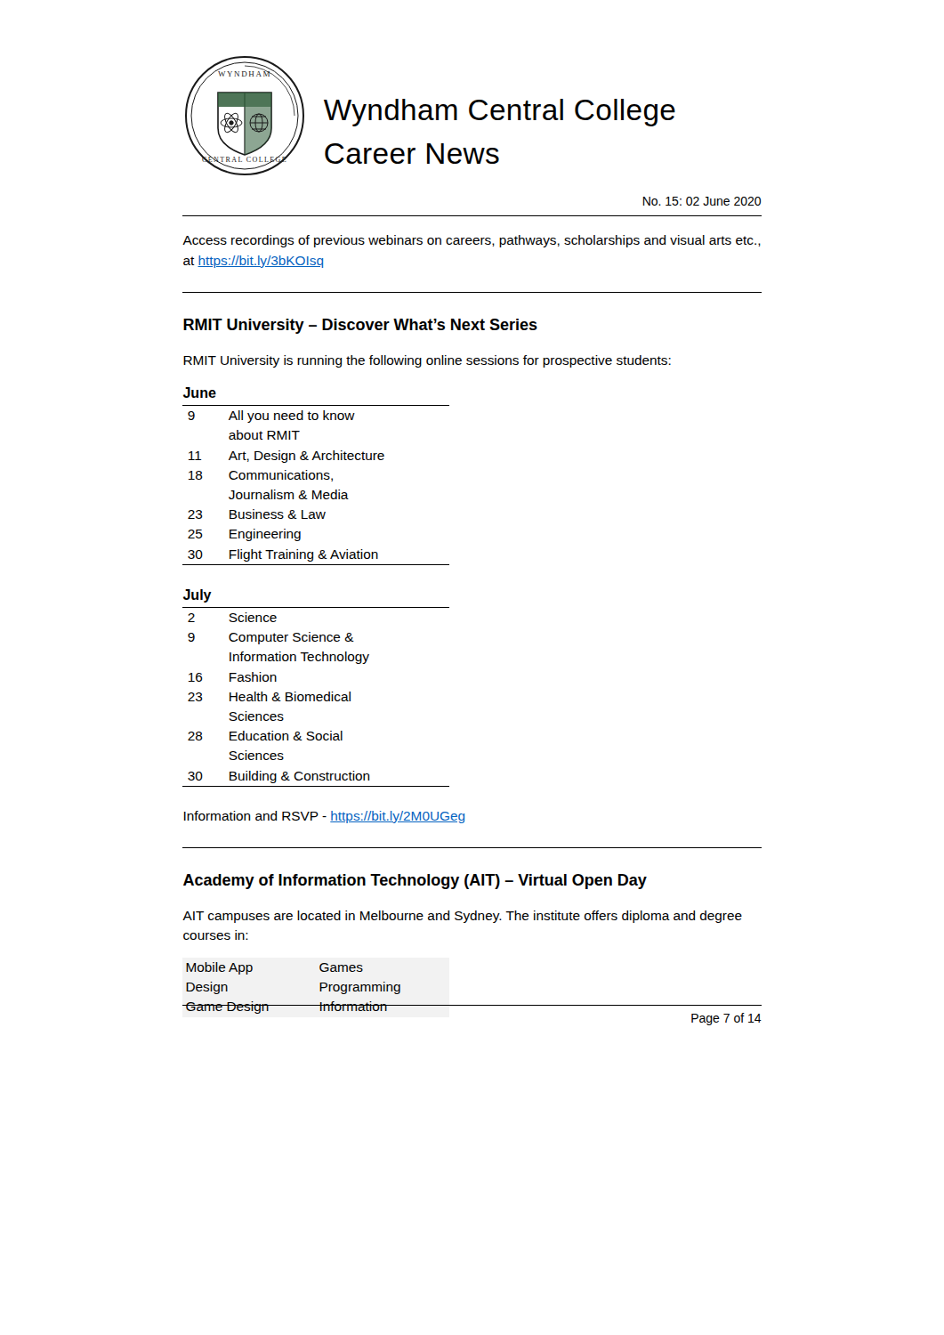WYNDHAM CENTRAL COLLEGE
Wyndham Central College Career News
No. 15: 02 June 2020
Access recordings of previous webinars on careers, pathways, scholarships and visual arts etc., at https://bit.ly/3bKOIsq
RMIT University – Discover What’s Next Series
RMIT University is running the following online sessions for prospective students:
June
| 9 | All you need to know |
| | about RMIT |
| 11 | Art, Design & Architecture |
| 18 | Communications, |
| | Journalism & Media |
| 23 | Business & Law |
| 25 | Engineering |
| 30 | Flight Training & Aviation |
July
| 2 | Science |
| 9 | Computer Science & |
| | Information Technology |
| 16 | Fashion |
| 23 | Health & Biomedical |
| | Sciences |
| 28 | Education & Social |
| | Sciences |
| 30 | Building & Construction |
Information and RSVP - https://bit.ly/2M0UGeg
Academy of Information Technology (AIT) – Virtual Open Day
AIT campuses are located in Melbourne and Sydney. The institute offers diploma and degree courses in:
| Mobile App | Games |
| Design | Programming |
| Game Design | Information |
Page 7 of 14